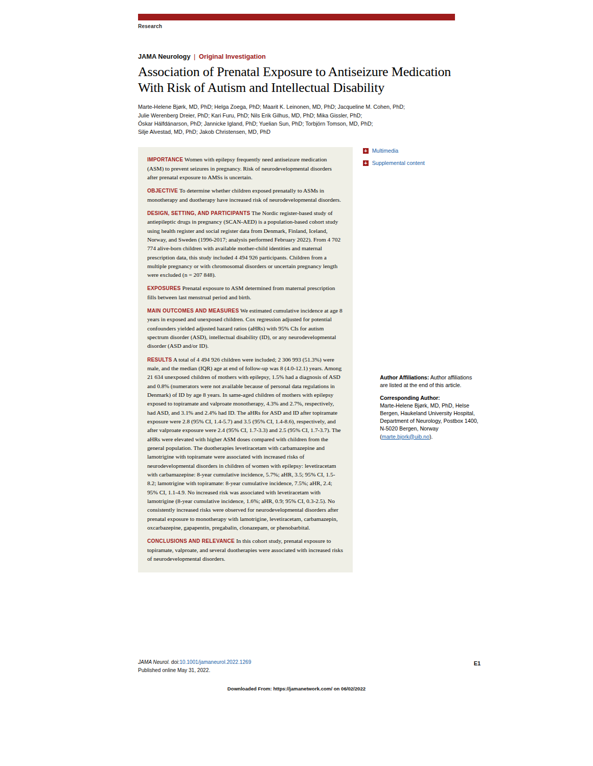Research
JAMA Neurology | Original Investigation
Association of Prenatal Exposure to Antiseizure Medication
With Risk of Autism and Intellectual Disability
Marte-Helene Bjørk, MD, PhD; Helga Zoega, PhD; Maarit K. Leinonen, MD, PhD; Jacqueline M. Cohen, PhD;
Julie Werenberg Dreier, PhD; Kari Furu, PhD; Nils Erik Gilhus, MD, PhD; Mika Gissler, PhD;
Óskar Hálfdánarson, PhD; Jannicke Igland, PhD; Yuelian Sun, PhD; Torbjörn Tomson, MD, PhD;
Silje Alvestad, MD, PhD; Jakob Christensen, MD, PhD
IMPORTANCE Women with epilepsy frequently need antiseizure medication (ASM) to prevent seizures in pregnancy. Risk of neurodevelopmental disorders after prenatal exposure to AMSs is uncertain.
OBJECTIVE To determine whether children exposed prenatally to ASMs in monotherapy and duotherapy have increased risk of neurodevelopmental disorders.
DESIGN, SETTING, AND PARTICIPANTS The Nordic register-based study of antiepileptic drugs in pregnancy (SCAN-AED) is a population-based cohort study using health register and social register data from Denmark, Finland, Iceland, Norway, and Sweden (1996-2017; analysis performed February 2022). From 4 702 774 alive-born children with available mother-child identities and maternal prescription data, this study included 4 494 926 participants. Children from a multiple pregnancy or with chromosomal disorders or uncertain pregnancy length were excluded (n = 207 848).
EXPOSURES Prenatal exposure to ASM determined from maternal prescription fills between last menstrual period and birth.
MAIN OUTCOMES AND MEASURES We estimated cumulative incidence at age 8 years in exposed and unexposed children. Cox regression adjusted for potential confounders yielded adjusted hazard ratios (aHRs) with 95% CIs for autism spectrum disorder (ASD), intellectual disability (ID), or any neurodevelopmental disorder (ASD and/or ID).
RESULTS A total of 4 494 926 children were included; 2 306 993 (51.3%) were male, and the median (IQR) age at end of follow-up was 8 (4.0-12.1) years. Among 21 634 unexposed children of mothers with epilepsy, 1.5% had a diagnosis of ASD and 0.8% (numerators were not available because of personal data regulations in Denmark) of ID by age 8 years. In same-aged children of mothers with epilepsy exposed to topiramate and valproate monotherapy, 4.3% and 2.7%, respectively, had ASD, and 3.1% and 2.4% had ID. The aHRs for ASD and ID after topiramate exposure were 2.8 (95% CI, 1.4-5.7) and 3.5 (95% CI, 1.4-8.6), respectively, and after valproate exposure were 2.4 (95% CI, 1.7-3.3) and 2.5 (95% CI, 1.7-3.7). The aHRs were elevated with higher ASM doses compared with children from the general population. The duotherapies levetiracetam with carbamazepine and lamotrigine with topiramate were associated with increased risks of neurodevelopmental disorders in children of women with epilepsy: levetiracetam with carbamazepine: 8-year cumulative incidence, 5.7%; aHR, 3.5; 95% CI, 1.5-8.2; lamotrigine with topiramate: 8-year cumulative incidence, 7.5%; aHR, 2.4; 95% CI, 1.1-4.9. No increased risk was associated with levetiracetam with lamotrigine (8-year cumulative incidence, 1.6%; aHR, 0.9; 95% CI, 0.3-2.5). No consistently increased risks were observed for neurodevelopmental disorders after prenatal exposure to monotherapy with lamotrigine, levetiracetam, carbamazepin, oxcarbazepine, gapapentin, pregabalin, clonazepam, or phenobarbital.
CONCLUSIONS AND RELEVANCE In this cohort study, prenatal exposure to topiramate, valproate, and several duotherapies were associated with increased risks of neurodevelopmental disorders.
+Multimedia
+Supplemental content
JAMA Neurol. doi:10.1001/jamaneurol.2022.1269
Published online May 31, 2022.
Author Affiliations: Author affiliations are listed at the end of this article.
Corresponding Author:
Marte-Helene Bjørk, MD, PhD, Helse Bergen, Haukeland University Hospital, Department of Neurology, Postbox 1400, N-5020 Bergen, Norway (marte.bjork@uib.no).
E1
Downloaded From: https://jamanetwork.com/ on 06/02/2022